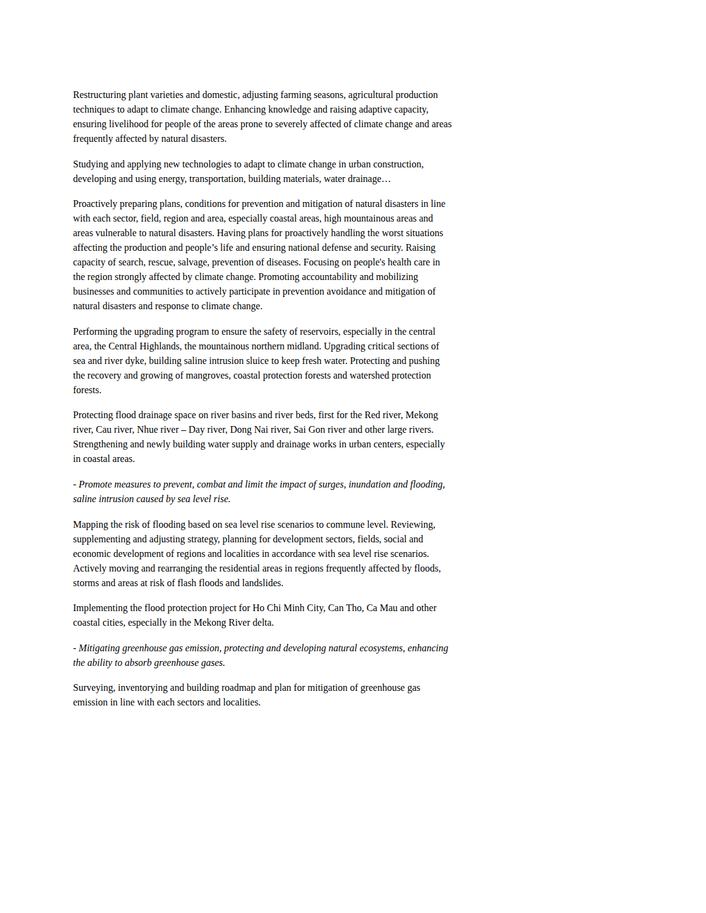Restructuring plant varieties and domestic, adjusting farming seasons, agricultural production techniques to adapt to climate change. Enhancing knowledge and raising adaptive capacity, ensuring livelihood for people of the areas prone to severely affected of climate change and areas frequently affected by natural disasters.
Studying and applying new technologies to adapt to climate change in urban construction, developing and using energy, transportation, building materials, water drainage…
Proactively preparing plans, conditions for prevention and mitigation of natural disasters in line with each sector, field, region and area, especially coastal areas, high mountainous areas and areas vulnerable to natural disasters. Having plans for proactively handling the worst situations affecting the production and people’s life and ensuring national defense and security. Raising capacity of search, rescue, salvage, prevention of diseases. Focusing on people's health care in the region strongly affected by climate change. Promoting accountability and mobilizing businesses and communities to actively participate in prevention avoidance and mitigation of natural disasters and response to climate change.
Performing the upgrading program to ensure the safety of reservoirs, especially in the central area, the Central Highlands, the mountainous northern midland. Upgrading critical sections of sea and river dyke, building saline intrusion sluice to keep fresh water. Protecting and pushing the recovery and growing of mangroves, coastal protection forests and watershed protection forests.
Protecting flood drainage space on river basins and river beds, first for the Red river, Mekong river, Cau river, Nhue river – Day river, Dong Nai river, Sai Gon river and other large rivers. Strengthening and newly building water supply and drainage works in urban centers, especially in coastal areas.
- Promote measures to prevent, combat and limit the impact of surges, inundation and flooding, saline intrusion caused by sea level rise.
Mapping the risk of flooding based on sea level rise scenarios to commune level. Reviewing, supplementing and adjusting strategy, planning for development sectors, fields, social and economic development of regions and localities in accordance with sea level rise scenarios. Actively moving and rearranging the residential areas in regions frequently affected by floods, storms and areas at risk of flash floods and landslides.
Implementing the flood protection project for Ho Chi Minh City, Can Tho, Ca Mau and other coastal cities, especially in the Mekong River delta.
- Mitigating greenhouse gas emission, protecting and developing natural ecosystems, enhancing the ability to absorb greenhouse gases.
Surveying, inventorying and building roadmap and plan for mitigation of greenhouse gas emission in line with each sectors and localities.